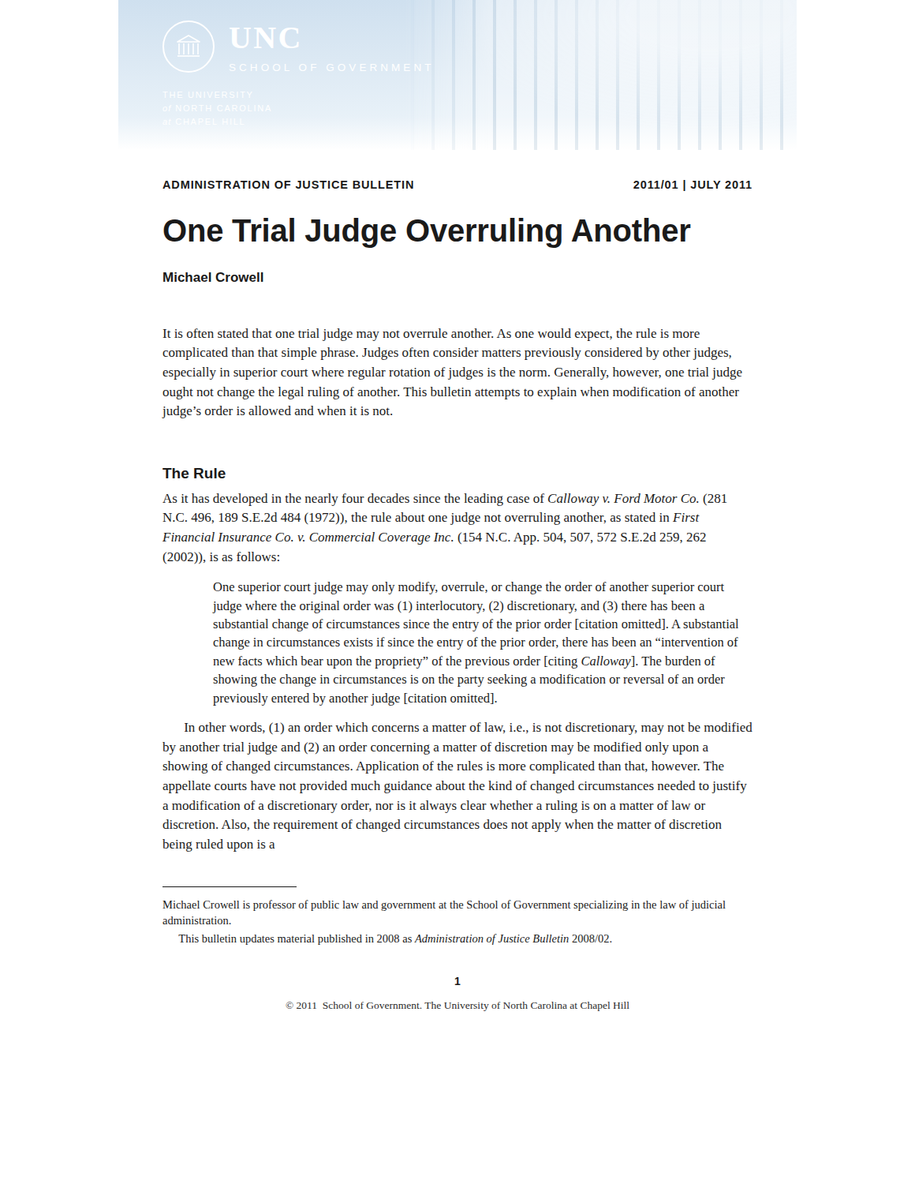UNC
School of Government
The University
of North Carolina
at Chapel Hill
Administration of Justice Bulletin 2011/01 | July 2011
One Trial Judge Overruling Another
Michael Crowell
It is often stated that one trial judge may not overrule another. As one would expect, the rule is more complicated than that simple phrase. Judges often consider matters previously considered by other judges, especially in superior court where regular rotation of judges is the norm. Generally, however, one trial judge ought not change the legal ruling of another. This bulletin attempts to explain when modification of another judge’s order is allowed and when it is not.
The Rule
As it has developed in the nearly four decades since the leading case of Calloway v. Ford Motor Co. (281 N.C. 496, 189 S.E.2d 484 (1972)), the rule about one judge not overruling another, as stated in First Financial Insurance Co. v. Commercial Coverage Inc. (154 N.C. App. 504, 507, 572 S.E.2d 259, 262 (2002)), is as follows:
One superior court judge may only modify, overrule, or change the order of another superior court judge where the original order was (1) interlocutory, (2) discretionary, and (3) there has been a substantial change of circumstances since the entry of the prior order [citation omitted]. A substantial change in circumstances exists if since the entry of the prior order, there has been an “intervention of new facts which bear upon the propriety” of the previous order [citing Calloway]. The burden of showing the change in circumstances is on the party seeking a modification or reversal of an order previously entered by another judge [citation omitted].
In other words, (1) an order which concerns a matter of law, i.e., is not discretionary, may not be modified by another trial judge and (2) an order concerning a matter of discretion may be modified only upon a showing of changed circumstances. Application of the rules is more complicated than that, however. The appellate courts have not provided much guidance about the kind of changed circumstances needed to justify a modification of a discretionary order, nor is it always clear whether a ruling is on a matter of law or discretion. Also, the requirement of changed circumstances does not apply when the matter of discretion being ruled upon is a
Michael Crowell is professor of public law and government at the School of Government specializing in the law of judicial administration.
This bulletin updates material published in 2008 as Administration of Justice Bulletin 2008/02.
1
© 2011 School of Government. The University of North Carolina at Chapel Hill